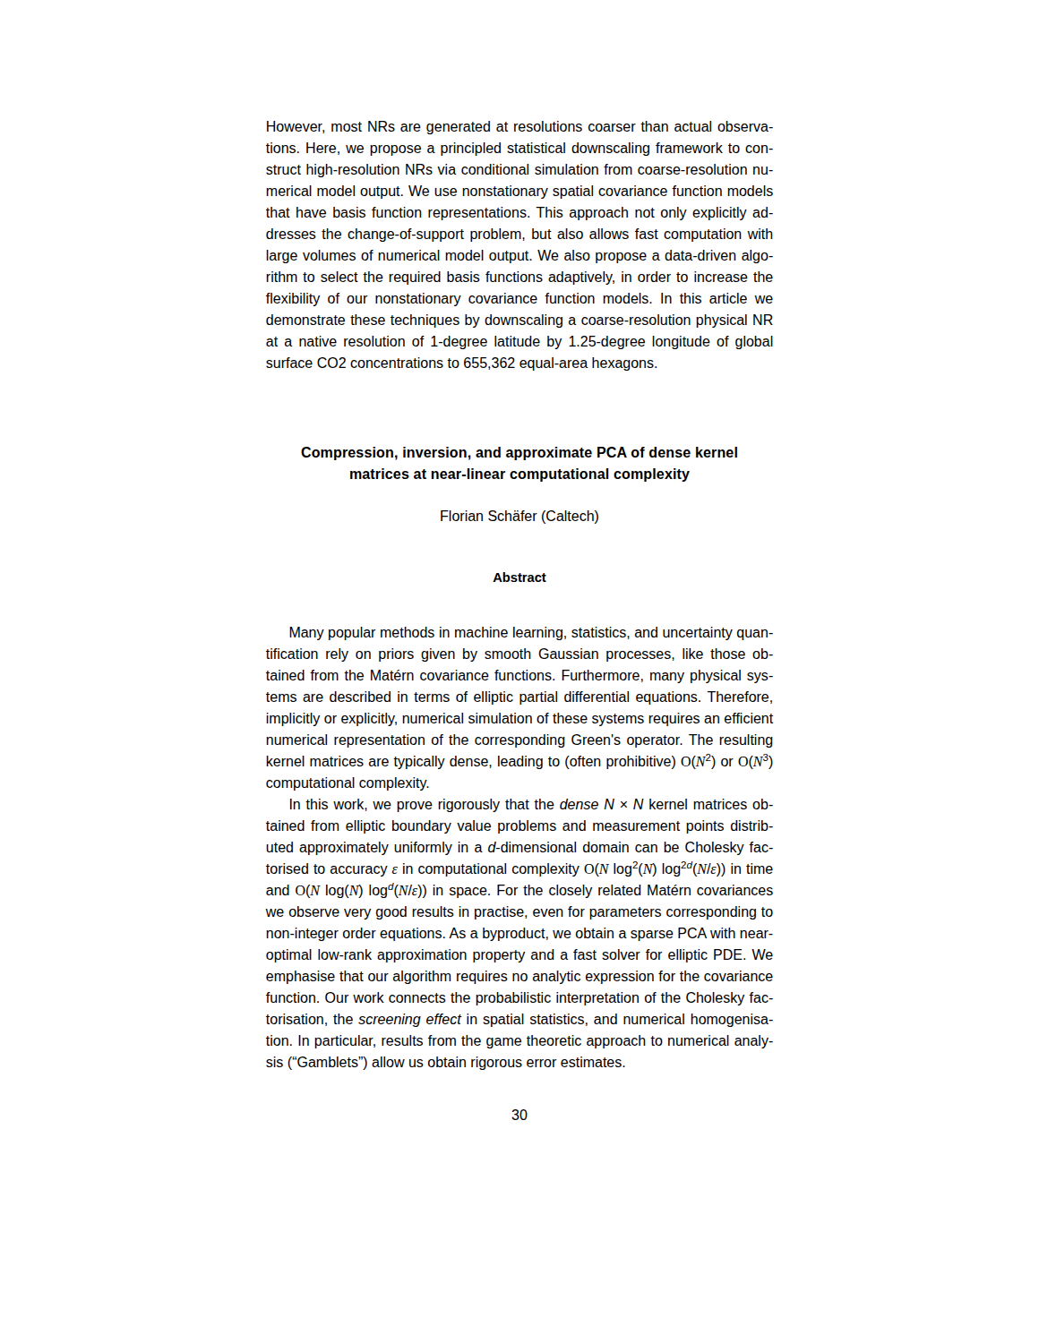However, most NRs are generated at resolutions coarser than actual observations. Here, we propose a principled statistical downscaling framework to construct high-resolution NRs via conditional simulation from coarse-resolution numerical model output. We use nonstationary spatial covariance function models that have basis function representations. This approach not only explicitly addresses the change-of-support problem, but also allows fast computation with large volumes of numerical model output. We also propose a data-driven algorithm to select the required basis functions adaptively, in order to increase the flexibility of our nonstationary covariance function models. In this article we demonstrate these techniques by downscaling a coarse-resolution physical NR at a native resolution of 1-degree latitude by 1.25-degree longitude of global surface CO2 concentrations to 655,362 equal-area hexagons.
Compression, inversion, and approximate PCA of dense kernel
matrices at near-linear computational complexity
Florian Schäfer (Caltech)
Abstract
Many popular methods in machine learning, statistics, and uncertainty quantification rely on priors given by smooth Gaussian processes, like those obtained from the Matérn covariance functions. Furthermore, many physical systems are described in terms of elliptic partial differential equations. Therefore, implicitly or explicitly, numerical simulation of these systems requires an efficient numerical representation of the corresponding Green's operator. The resulting kernel matrices are typically dense, leading to (often prohibitive) O(N2) or O(N3) computational complexity.
In this work, we prove rigorously that the dense N × N kernel matrices obtained from elliptic boundary value problems and measurement points distributed approximately uniformly in a d-dimensional domain can be Cholesky factorised to accuracy ε in computational complexity O(N log2(N) log2d(N/ε)) in time and O(N log(N) logd(N/ε)) in space. For the closely related Matérn covariances we observe very good results in practise, even for parameters corresponding to non-integer order equations. As a byproduct, we obtain a sparse PCA with near-optimal low-rank approximation property and a fast solver for elliptic PDE. We emphasise that our algorithm requires no analytic expression for the covariance function. Our work connects the probabilistic interpretation of the Cholesky factorisation, the screening effect in spatial statistics, and numerical homogenisation. In particular, results from the game theoretic approach to numerical analysis (“Gamblets”) allow us obtain rigorous error estimates.
30